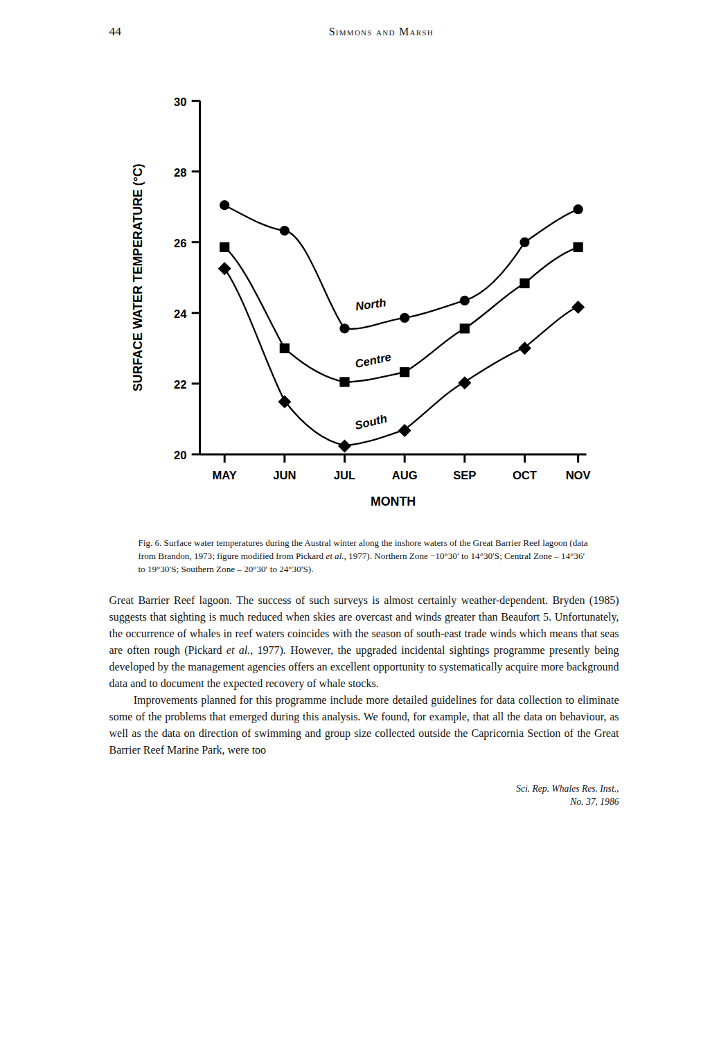44 Simmons and Marsh
Figure 6. Surface water temperatures during the Austral winter along the inshore waters of the Great Barrier Reef lagoon Line graph with surface water temperature in degrees Celsius on the vertical axis from 20 to 30, and month on the horizontal axis from May to November. Three curves labelled North, Centre and South each decline from May to a minimum in July and then rise again through November. The North curve is highest, the Centre curve intermediate, and the South curve lowest. 30 28 26 24 22 20 SURFACE WATER TEMPERATURE (°C) MAY JUN JUL AUG SEP OCT NOV MONTH North Centre South
Fig. 6. Surface water temperatures during the Austral winter along the inshore waters of the Great Barrier Reef lagoon (data from Brandon, 1973; figure modified from Pickard et al., 1977). Northern Zone −10°30′ to 14°30′S; Central Zone – 14°36′ to 19°30′S; Southern Zone – 20°30′ to 24°30′S).
Great Barrier Reef lagoon. The success of such surveys is almost certainly weather-dependent. Bryden (1985) suggests that sighting is much reduced when skies are overcast and winds greater than Beaufort 5. Unfortunately, the occurrence of whales in reef waters coincides with the season of south-east trade winds which means that seas are often rough (Pickard et al., 1977). However, the upgraded incidental sightings programme presently being developed by the management agencies offers an excellent opportunity to systematically acquire more background data and to document the expected recovery of whale stocks.
Improvements planned for this programme include more detailed guidelines for data collection to eliminate some of the problems that emerged during this analysis. We found, for example, that all the data on behaviour, as well as the data on direction of swimming and group size collected outside the Capricornia Section of the Great Barrier Reef Marine Park, were too
Sci. Rep. Whales Res. Inst.,
No. 37, 1986